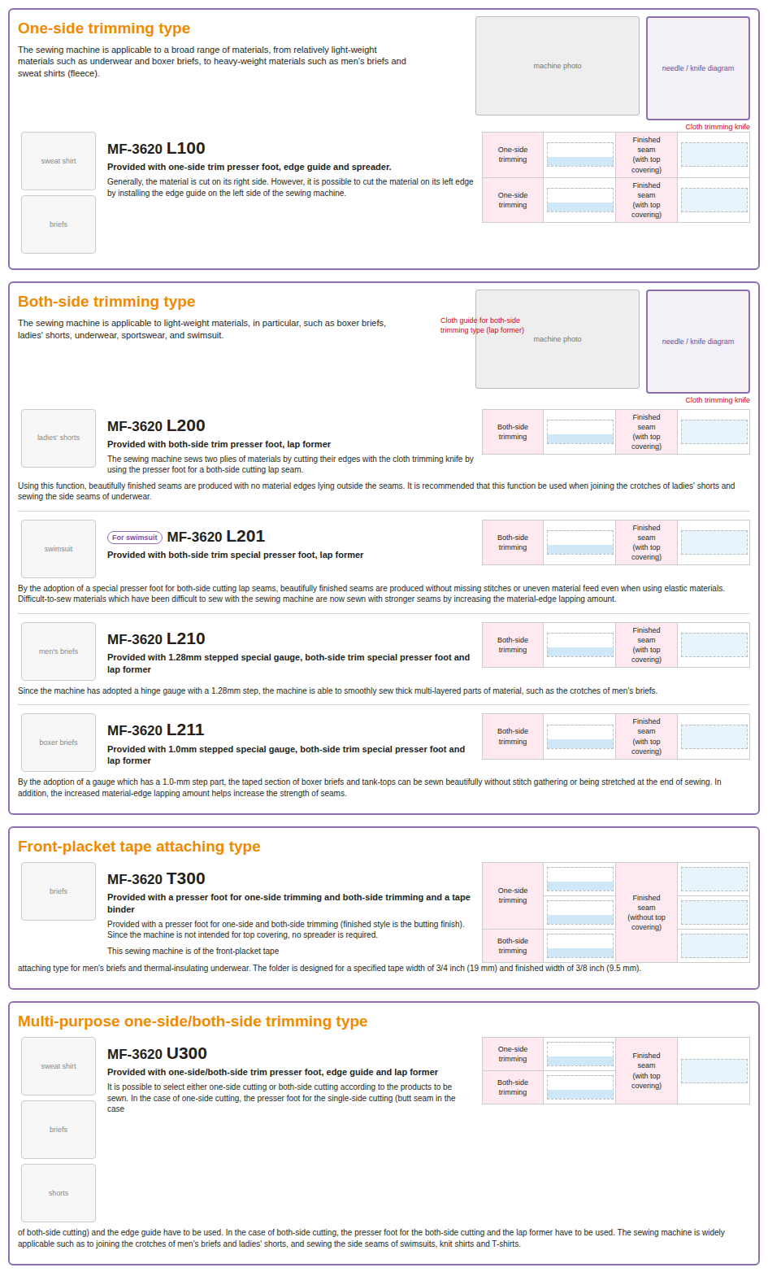One-side trimming type
The sewing machine is applicable to a broad range of materials, from relatively light-weight materials such as underwear and boxer briefs, to heavy-weight materials such as men's briefs and sweat shirts (fleece).
machine photo
needle / knife diagram
Cloth trimming knife
sweat shirt
briefs
MF-3620 L100
Provided with one-side trim presser foot, edge guide and spreader.
Generally, the material is cut on its right side. However, it is possible to cut the material on its left edge by installing the edge guide on the left side of the sewing machine.
| One-side trimming | | Finished seam (with top covering) | |
| One-side trimming | | Finished seam (with top covering) | |
Both-side trimming type
The sewing machine is applicable to light-weight materials, in particular, such as boxer briefs, ladies' shorts, underwear, sportswear, and swimsuit.
machine photo
needle / knife diagram
Cloth trimming knife
Cloth guide for both-side
trimming type (lap former)
ladies' shorts
MF-3620 L200
Provided with both-side trim presser foot, lap former
The sewing machine sews two plies of materials by cutting their edges with the cloth trimming knife by using the presser foot for a both-side cutting lap seam.
| Both-side trimming | | Finished seam (with top covering) | |
Using this function, beautifully finished seams are produced with no material edges lying outside the seams. It is recommended that this function be used when joining the crotches of ladies' shorts and sewing the side seams of underwear.
swimsuit
For swimsuit MF-3620 L201
Provided with both-side trim special presser foot, lap former
| Both-side trimming | | Finished seam (with top covering) | |
By the adoption of a special presser foot for both-side cutting lap seams, beautifully finished seams are produced without missing stitches or uneven material feed even when using elastic materials. Difficult-to-sew materials which have been difficult to sew with the sewing machine are now sewn with stronger seams by increasing the material-edge lapping amount.
men's briefs
MF-3620 L210
Provided with 1.28mm stepped special gauge, both-side trim special presser foot and lap former
| Both-side trimming | | Finished seam (with top covering) | |
Since the machine has adopted a hinge gauge with a 1.28mm step, the machine is able to smoothly sew thick multi-layered parts of material, such as the crotches of men's briefs.
boxer briefs
MF-3620 L211
Provided with 1.0mm stepped special gauge, both-side trim special presser foot and lap former
| Both-side trimming | | Finished seam (with top covering) | |
By the adoption of a gauge which has a 1.0-mm step part, the taped section of boxer briefs and tank-tops can be sewn beautifully without stitch gathering or being stretched at the end of sewing. In addition, the increased material-edge lapping amount helps increase the strength of seams.
Front-placket tape attaching type
briefs
MF-3620 T300
Provided with a presser foot for one-side trimming and both-side trimming and a tape binder
Provided with a presser foot for one-side and both-side trimming (finished style is the butting finish). Since the machine is not intended for top covering, no spreader is required.
This sewing machine is of the front-placket tape
| One-side trimming | | Finished seam (without top covering) | |
| Both-side trimming | | |
attaching type for men's briefs and thermal-insulating underwear. The folder is designed for a specified tape width of 3/4 inch (19 mm) and finished width of 3/8 inch (9.5 mm).
Multi-purpose one-side/both-side trimming type
sweat shirt
briefs
shorts
MF-3620 U300
Provided with one-side/both-side trim presser foot, edge guide and lap former
It is possible to select either one-side cutting or both-side cutting according to the products to be sewn. In the case of one-side cutting, the presser foot for the single-side cutting (butt seam in the case
| One-side trimming | | Finished seam (with top covering) | |
| Both-side trimming | |
of both-side cutting) and the edge guide have to be used. In the case of both-side cutting, the presser foot for the both-side cutting and the lap former have to be used. The sewing machine is widely applicable such as to joining the crotches of men's briefs and ladies' shorts, and sewing the side seams of swimsuits, knit shirts and T-shirts.